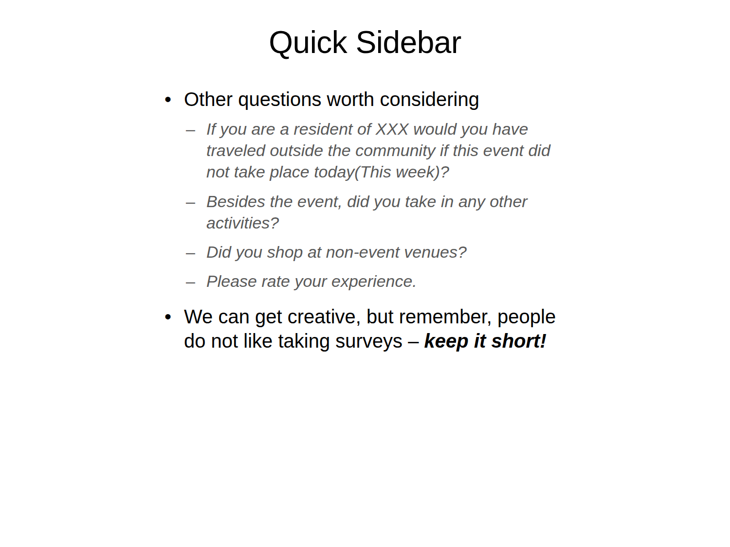Quick Sidebar
Other questions worth considering
If you are a resident of XXX would you have traveled outside the community if this event did not take place today(This week)?
Besides the event, did you take in any other activities?
Did you shop at non-event venues?
Please rate your experience.
We can get creative, but remember, people do not like taking surveys – keep it short!